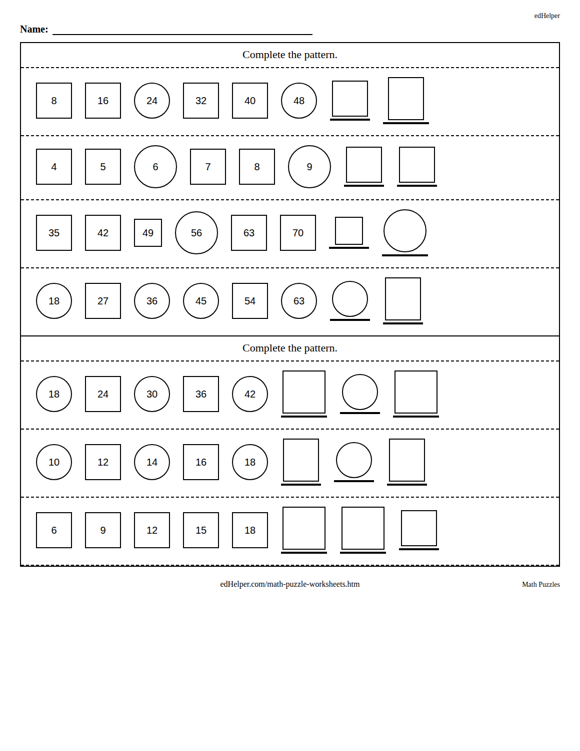edHelper
Name:
Complete the pattern.
8
16
24
32
40
48
4
5
6
7
8
9
35
42
49
56
63
70
18
27
36
45
54
63
Complete the pattern.
18
24
30
36
42
10
12
14
16
18
6
9
12
15
18
edHelper.com/math-puzzle-worksheets.htm Math Puzzles